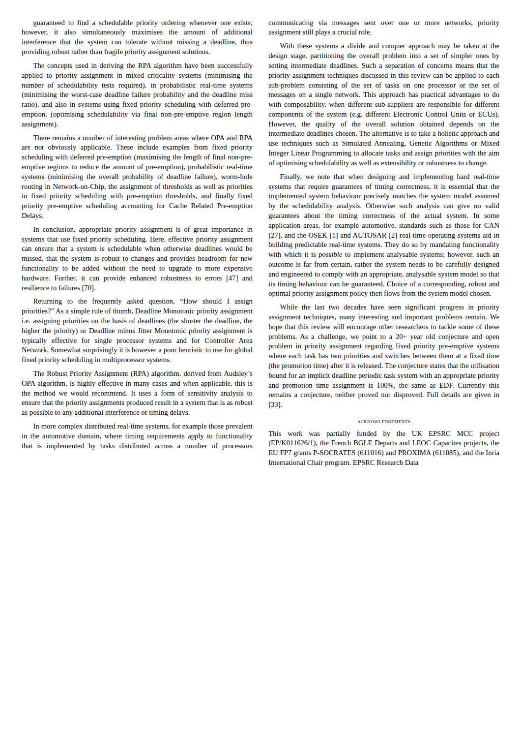guaranteed to find a schedulable priority ordering whenever one exists; however, it also simultaneously maximises the amount of additional interference that the system can tolerate without missing a deadline, thus providing robust rather than fragile priority assignment solutions.
The concepts used in deriving the RPA algorithm have been successfully applied to priority assignment in mixed criticality systems (minimising the number of schedulability tests required), in probabilistic real-time systems (minimising the worst-case deadline failure probability and the deadline miss ratio), and also in systems using fixed priority scheduling with deferred pre-emption, (optimising schedulability via final non-pre-emptive region length assignment).
There remains a number of interesting problem areas where OPA and RPA are not obviously applicable. These include examples from fixed priority scheduling with deferred pre-emption (maximising the length of final non-pre-emptive regions to reduce the amount of pre-emption), probabilistic real-time systems (minimising the overall probability of deadline failure), worm-hole routing in Network-on-Chip, the assignment of thresholds as well as priorities in fixed priority scheduling with pre-emption thresholds, and finally fixed priority pre-emptive scheduling accounting for Cache Related Pre-emption Delays.
In conclusion, appropriate priority assignment is of great importance in systems that use fixed priority scheduling. Here, effective priority assignment can ensure that a system is schedulable when otherwise deadlines would be missed, that the system is robust to changes and provides headroom for new functionality to be added without the need to upgrade to more expensive hardware. Further, it can provide enhanced robustness to errors [47] and resilience to failures [70].
Returning to the frequently asked question, “How should I assign priorities?” As a simple rule of thumb, Deadline Monotonic priority assignment i.e. assigning priorities on the basis of deadlines (the shorter the deadline, the higher the priority) or Deadline minus Jitter Monotonic priority assignment is typically effective for single processor systems and for Controller Area Network. Somewhat surprisingly it is however a poor heuristic to use for global fixed priority scheduling in multiprocessor systems.
The Robust Priority Assignment (RPA) algorithm, derived from Audsley’s OPA algorithm, is highly effective in many cases and when applicable, this is the method we would recommend. It uses a form of sensitivity analysis to ensure that the priority assignments produced result in a system that is as robust as possible to any additional interference or timing delays.
In more complex distributed real-time systems, for example those prevalent in the automotive domain, where timing requirements apply to functionality that is implemented by tasks distributed across a number of processors communicating via messages sent over one or more networks, priority assignment still plays a crucial role.
With these systems a divide and conquer approach may be taken at the design stage, partitioning the overall problem into a set of simpler ones by setting intermediate deadlines. Such a separation of concerns means that the priority assignment techniques discussed in this review can be applied to each sub-problem consisting of the set of tasks on one processor or the set of messages on a single network. This approach has practical advantages to do with composability, when different sub-suppliers are responsible for different components of the system (e.g. different Electronic Control Units or ECUs). However, the quality of the overall solution obtained depends on the intermediate deadlines chosen. The alternative is to take a holistic approach and use techniques such as Simulated Annealing, Genetic Algorithms or Mixed Integer Linear Programming to allocate tasks and assign priorities with the aim of optimising schedulability as well as extensibility or robustness to change.
Finally, we note that when designing and implementing hard real-time systems that require guarantees of timing correctness, it is essential that the implemented system behaviour precisely matches the system model assumed by the schedulability analysis. Otherwise such analysis can give no valid guarantees about the timing correctness of the actual system. In some application areas, for example automotive, standards such as those for CAN [27], and the OSEK [1] and AUTOSAR [2] real-time operating systems aid in building predictable real-time systems. They do so by mandating functionality with which it is possible to implement analysable systems; however, such an outcome is far from certain, rather the system needs to be carefully designed and engineered to comply with an appropriate, analysable system model so that its timing behaviour can be guaranteed. Choice of a corresponding, robust and optimal priority assignment policy then flows from the system model chosen.
While the last two decades have seen significant progress in priority assignment techniques, many interesting and important problems remain. We hope that this review will encourage other researchers to tackle some of these problems. As a challenge, we point to a 20+ year old conjecture and open problem in priority assignment regarding fixed priority pre-emptive systems where each task has two priorities and switches between them at a fixed time (the promotion time) after it is released. The conjecture states that the utilisation bound for an implicit deadline periodic task system with an appropriate priority and promotion time assignment is 100%, the same as EDF. Currently this remains a conjecture, neither proved nor disproved. Full details are given in [33].
Acknowledgements
This work was partially funded by the UK EPSRC MCC project (EP/K011626/1), the French BGLE Departs and LEOC Capacites projects, the EU FP7 grants P-SOCRATES (611016) and PROXIMA (611085), and the Inria International Chair program. EPSRC Research Data